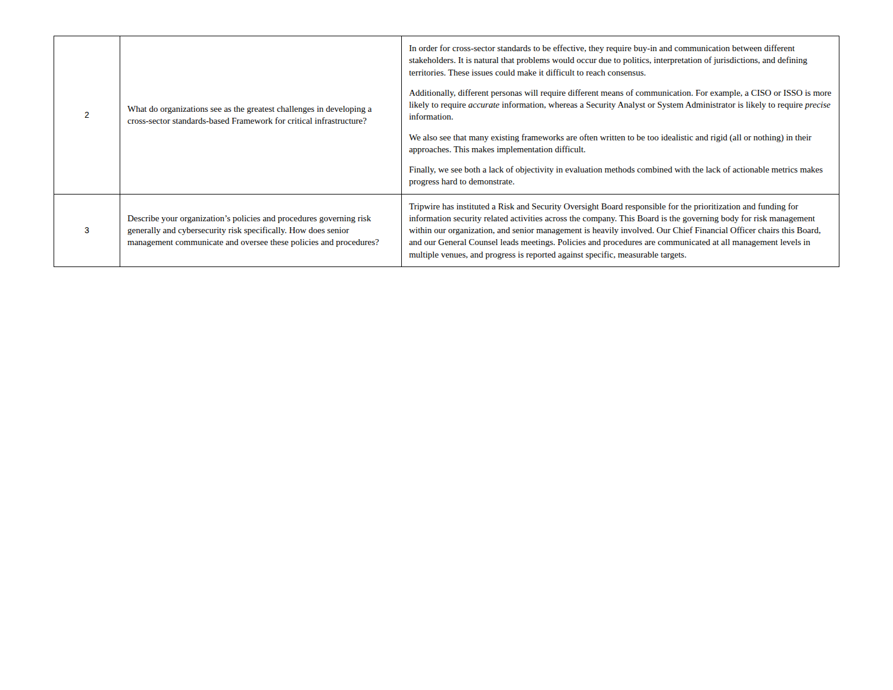| 2 | What do organizations see as the greatest challenges in developing a cross-sector standards-based Framework for critical infrastructure? | In order for cross-sector standards to be effective, they require buy-in and communication between different stakeholders. It is natural that problems would occur due to politics, interpretation of jurisdictions, and defining territories. These issues could make it difficult to reach consensus. Additionally, different personas will require different means of communication. For example, a CISO or ISSO is more likely to require accurate information, whereas a Security Analyst or System Administrator is likely to require precise information. We also see that many existing frameworks are often written to be too idealistic and rigid (all or nothing) in their approaches. This makes implementation difficult. Finally, we see both a lack of objectivity in evaluation methods combined with the lack of actionable metrics makes progress hard to demonstrate. |
| 3 | Describe your organization’s policies and procedures governing risk generally and cybersecurity risk specifically. How does senior management communicate and oversee these policies and procedures? | Tripwire has instituted a Risk and Security Oversight Board responsible for the prioritization and funding for information security related activities across the company. This Board is the governing body for risk management within our organization, and senior management is heavily involved. Our Chief Financial Officer chairs this Board, and our General Counsel leads meetings. Policies and procedures are communicated at all management levels in multiple venues, and progress is reported against specific, measurable targets. |